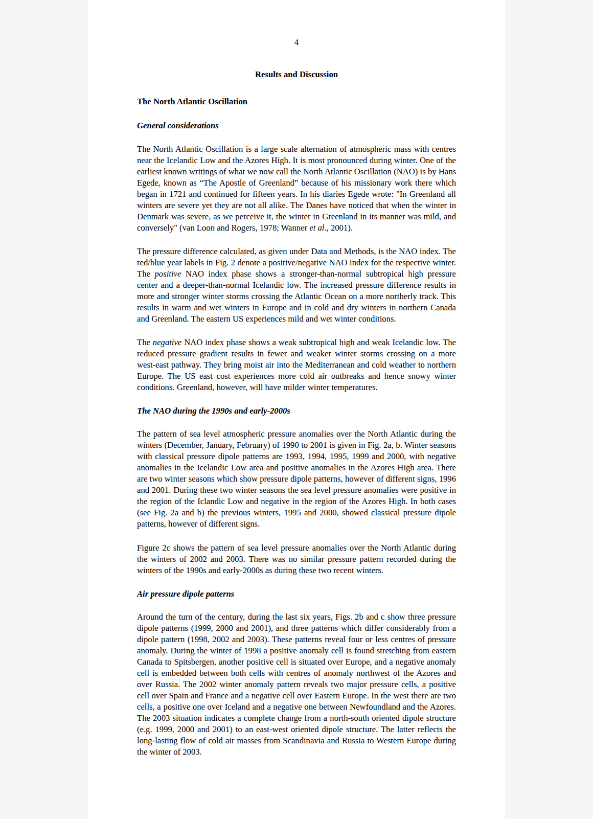4
Results and Discussion
The North Atlantic Oscillation
General considerations
The North Atlantic Oscillation is a large scale alternation of atmospheric mass with centres near the Icelandic Low and the Azores High. It is most pronounced during winter. One of the earliest known writings of what we now call the North Atlantic Oscillation (NAO) is by Hans Egede, known as “The Apostle of Greenland” because of his missionary work there which began in 1721 and continued for fifteen years. In his diaries Egede wrote: "In Greenland all winters are severe yet they are not all alike. The Danes have noticed that when the winter in Denmark was severe, as we perceive it, the winter in Greenland in its manner was mild, and conversely" (van Loon and Rogers, 1978; Wanner et al., 2001).
The pressure difference calculated, as given under Data and Methods, is the NAO index. The red/blue year labels in Fig. 2 denote a positive/negative NAO index for the respective winter. The positive NAO index phase shows a stronger-than-normal subtropical high pressure center and a deeper-than-normal Icelandic low. The increased pressure difference results in more and stronger winter storms crossing the Atlantic Ocean on a more northerly track. This results in warm and wet winters in Europe and in cold and dry winters in northern Canada and Greenland. The eastern US experiences mild and wet winter conditions.
The negative NAO index phase shows a weak subtropical high and weak Icelandic low. The reduced pressure gradient results in fewer and weaker winter storms crossing on a more west-east pathway. They bring moist air into the Mediterranean and cold weather to northern Europe. The US east cost experiences more cold air outbreaks and hence snowy winter conditions. Greenland, however, will have milder winter temperatures.
The NAO during the 1990s and early-2000s
The pattern of sea level atmospheric pressure anomalies over the North Atlantic during the winters (December, January, February) of 1990 to 2001 is given in Fig. 2a, b. Winter seasons with classical pressure dipole patterns are 1993, 1994, 1995, 1999 and 2000, with negative anomalies in the Icelandic Low area and positive anomalies in the Azores High area. There are two winter seasons which show pressure dipole patterns, however of different signs, 1996 and 2001. During these two winter seasons the sea level pressure anomalies were positive in the region of the Iclandic Low and negative in the region of the Azores High. In both cases (see Fig. 2a and b) the previous winters, 1995 and 2000, showed classical pressure dipole patterns, however of different signs.
Figure 2c shows the pattern of sea level pressure anomalies over the North Atlantic during the winters of 2002 and 2003. There was no similar pressure pattern recorded during the winters of the 1990s and early-2000s as during these two recent winters.
Air pressure dipole patterns
Around the turn of the century, during the last six years, Figs. 2b and c show three pressure dipole patterns (1999, 2000 and 2001), and three patterns which differ considerably from a dipole pattern (1998, 2002 and 2003). These patterns reveal four or less centres of pressure anomaly. During the winter of 1998 a positive anomaly cell is found stretching from eastern Canada to Spitsbergen, another positive cell is situated over Europe, and a negative anomaly cell is embedded between both cells with centres of anomaly northwest of the Azores and over Russia. The 2002 winter anomaly pattern reveals two major pressure cells, a positive cell over Spain and France and a negative cell over Eastern Europe. In the west there are two cells, a positive one over Iceland and a negative one between Newfoundland and the Azores. The 2003 situation indicates a complete change from a north-south oriented dipole structure (e.g. 1999, 2000 and 2001) to an east-west oriented dipole structure. The latter reflects the long-lasting flow of cold air masses from Scandinavia and Russia to Western Europe during the winter of 2003.